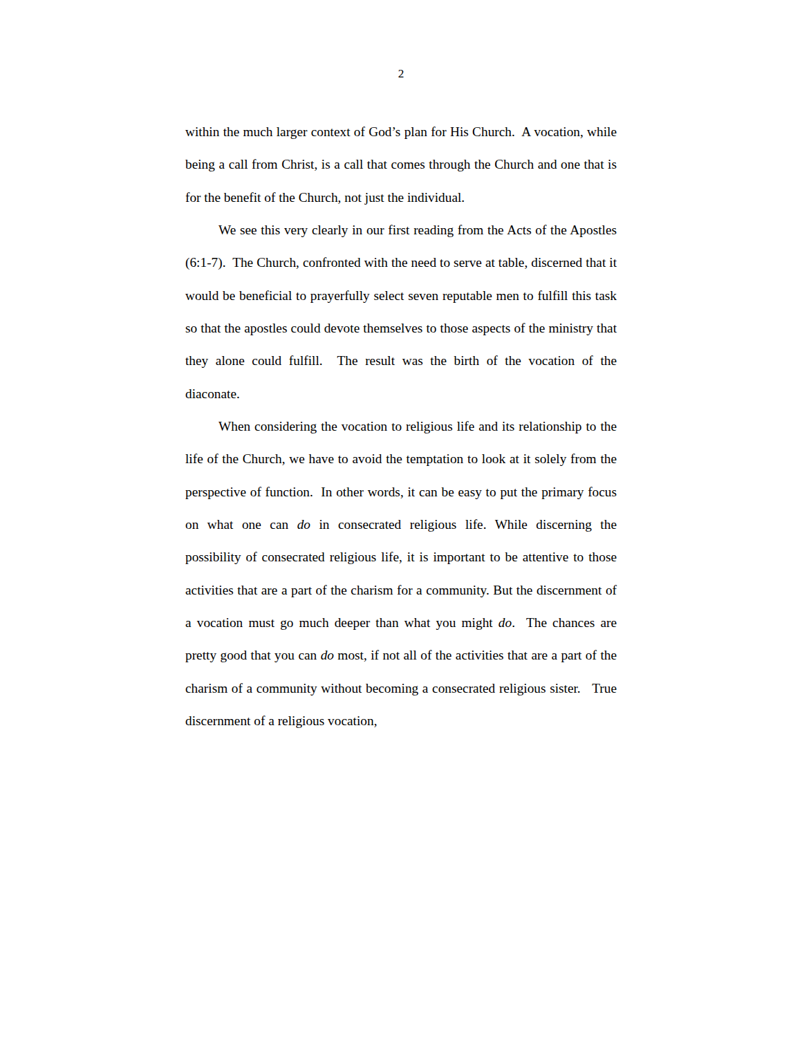2
within the much larger context of God’s plan for His Church. A vocation, while being a call from Christ, is a call that comes through the Church and one that is for the benefit of the Church, not just the individual.
We see this very clearly in our first reading from the Acts of the Apostles (6:1-7). The Church, confronted with the need to serve at table, discerned that it would be beneficial to prayerfully select seven reputable men to fulfill this task so that the apostles could devote themselves to those aspects of the ministry that they alone could fulfill. The result was the birth of the vocation of the diaconate.
When considering the vocation to religious life and its relationship to the life of the Church, we have to avoid the temptation to look at it solely from the perspective of function. In other words, it can be easy to put the primary focus on what one can do in consecrated religious life. While discerning the possibility of consecrated religious life, it is important to be attentive to those activities that are a part of the charism for a community. But the discernment of a vocation must go much deeper than what you might do. The chances are pretty good that you can do most, if not all of the activities that are a part of the charism of a community without becoming a consecrated religious sister. True discernment of a religious vocation,